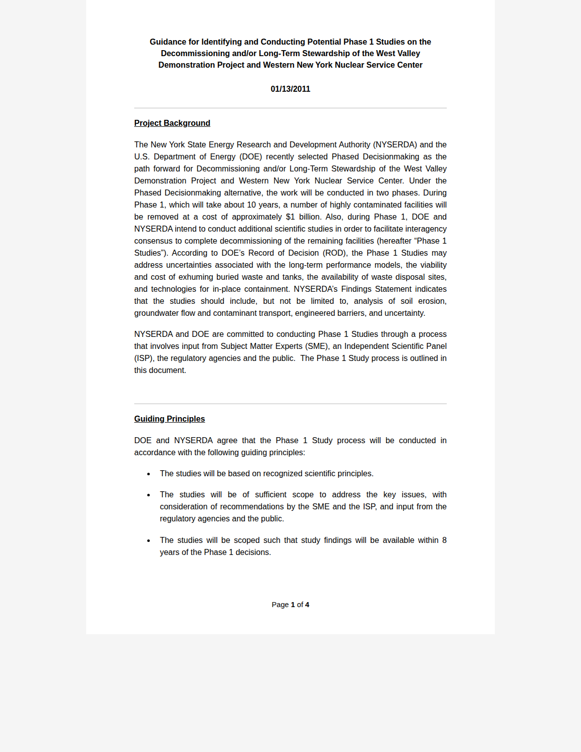Guidance for Identifying and Conducting Potential Phase 1 Studies on the Decommissioning and/or Long-Term Stewardship of the West Valley Demonstration Project and Western New York Nuclear Service Center
01/13/2011
Project Background
The New York State Energy Research and Development Authority (NYSERDA) and the U.S. Department of Energy (DOE) recently selected Phased Decisionmaking as the path forward for Decommissioning and/or Long-Term Stewardship of the West Valley Demonstration Project and Western New York Nuclear Service Center. Under the Phased Decisionmaking alternative, the work will be conducted in two phases. During Phase 1, which will take about 10 years, a number of highly contaminated facilities will be removed at a cost of approximately $1 billion. Also, during Phase 1, DOE and NYSERDA intend to conduct additional scientific studies in order to facilitate interagency consensus to complete decommissioning of the remaining facilities (hereafter “Phase 1 Studies”). According to DOE’s Record of Decision (ROD), the Phase 1 Studies may address uncertainties associated with the long-term performance models, the viability and cost of exhuming buried waste and tanks, the availability of waste disposal sites, and technologies for in-place containment. NYSERDA’s Findings Statement indicates that the studies should include, but not be limited to, analysis of soil erosion, groundwater flow and contaminant transport, engineered barriers, and uncertainty.
NYSERDA and DOE are committed to conducting Phase 1 Studies through a process that involves input from Subject Matter Experts (SME), an Independent Scientific Panel (ISP), the regulatory agencies and the public. The Phase 1 Study process is outlined in this document.
Guiding Principles
DOE and NYSERDA agree that the Phase 1 Study process will be conducted in accordance with the following guiding principles:
The studies will be based on recognized scientific principles.
The studies will be of sufficient scope to address the key issues, with consideration of recommendations by the SME and the ISP, and input from the regulatory agencies and the public.
The studies will be scoped such that study findings will be available within 8 years of the Phase 1 decisions.
Page 1 of 4